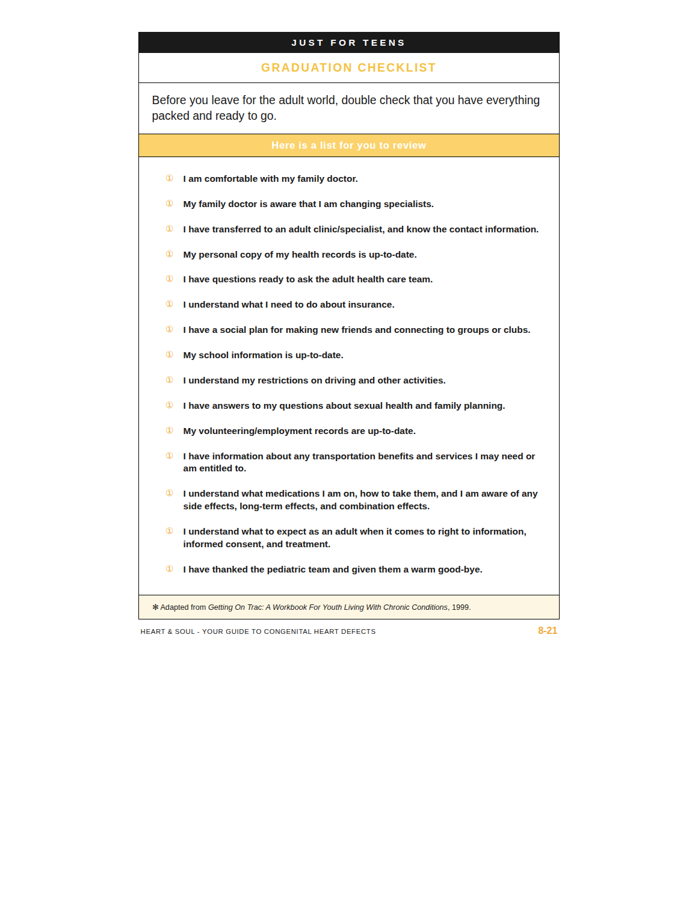Just for Teens
Graduation Checklist
Before you leave for the adult world, double check that you have everything packed and ready to go.
Here is a list for you to review
I am comfortable with my family doctor.
My family doctor is aware that I am changing specialists.
I have transferred to an adult clinic/specialist, and know the contact information.
My personal copy of my health records is up-to-date.
I have questions ready to ask the adult health care team.
I understand what I need to do about insurance.
I have a social plan for making new friends and connecting to groups or clubs.
My school information is up-to-date.
I understand my restrictions on driving and other activities.
I have answers to my questions about sexual health and family planning.
My volunteering/employment records are up-to-date.
I have information about any transportation benefits and services I may need or am entitled to.
I understand what medications I am on, how to take them, and I am aware of any side effects, long-term effects, and combination effects.
I understand what to expect as an adult when it comes to right to information, informed consent, and treatment.
I have thanked the pediatric team and given them a warm good-bye.
✻ Adapted from Getting On Trac: A Workbook For Youth Living With Chronic Conditions, 1999.
Heart & Soul - Your Guide to Congenital Heart Defects 8-21